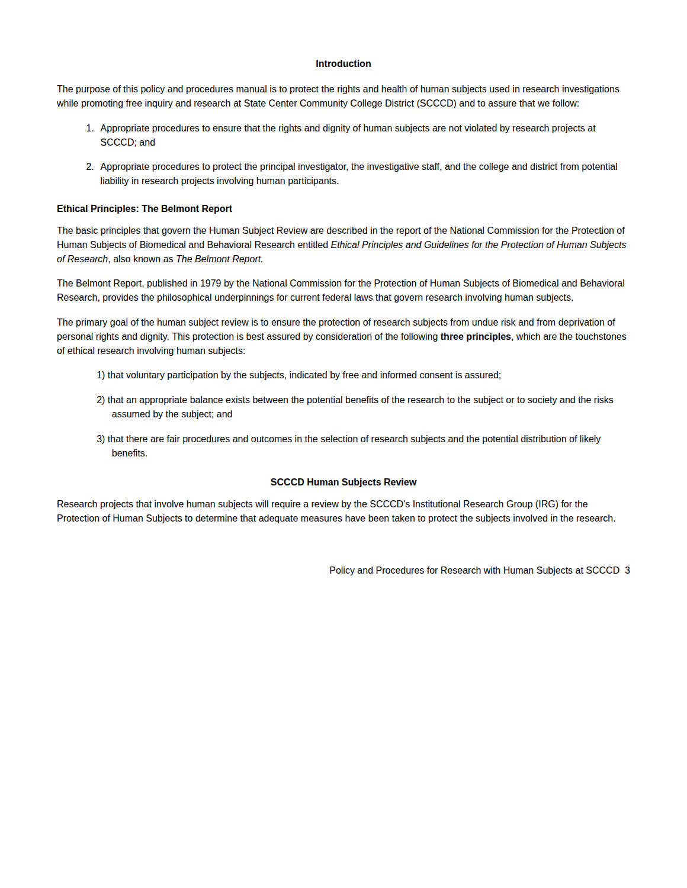Introduction
The purpose of this policy and procedures manual is to protect the rights and health of human subjects used in research investigations while promoting free inquiry and research at State Center Community College District (SCCCD) and to assure that we follow:
Appropriate procedures to ensure that the rights and dignity of human subjects are not violated by research projects at SCCCD; and
Appropriate procedures to protect the principal investigator, the investigative staff, and the college and district from potential liability in research projects involving human participants.
Ethical Principles: The Belmont Report
The basic principles that govern the Human Subject Review are described in the report of the National Commission for the Protection of Human Subjects of Biomedical and Behavioral Research entitled Ethical Principles and Guidelines for the Protection of Human Subjects of Research, also known as The Belmont Report.
The Belmont Report, published in 1979 by the National Commission for the Protection of Human Subjects of Biomedical and Behavioral Research, provides the philosophical underpinnings for current federal laws that govern research involving human subjects.
The primary goal of the human subject review is to ensure the protection of research subjects from undue risk and from deprivation of personal rights and dignity. This protection is best assured by consideration of the following three principles, which are the touchstones of ethical research involving human subjects:
1) that voluntary participation by the subjects, indicated by free and informed consent is assured;
2) that an appropriate balance exists between the potential benefits of the research to the subject or to society and the risks assumed by the subject; and
3) that there are fair procedures and outcomes in the selection of research subjects and the potential distribution of likely benefits.
SCCCD Human Subjects Review
Research projects that involve human subjects will require a review by the SCCCD's Institutional Research Group (IRG) for the Protection of Human Subjects to determine that adequate measures have been taken to protect the subjects involved in the research.
Policy and Procedures for Research with Human Subjects at SCCCD 3